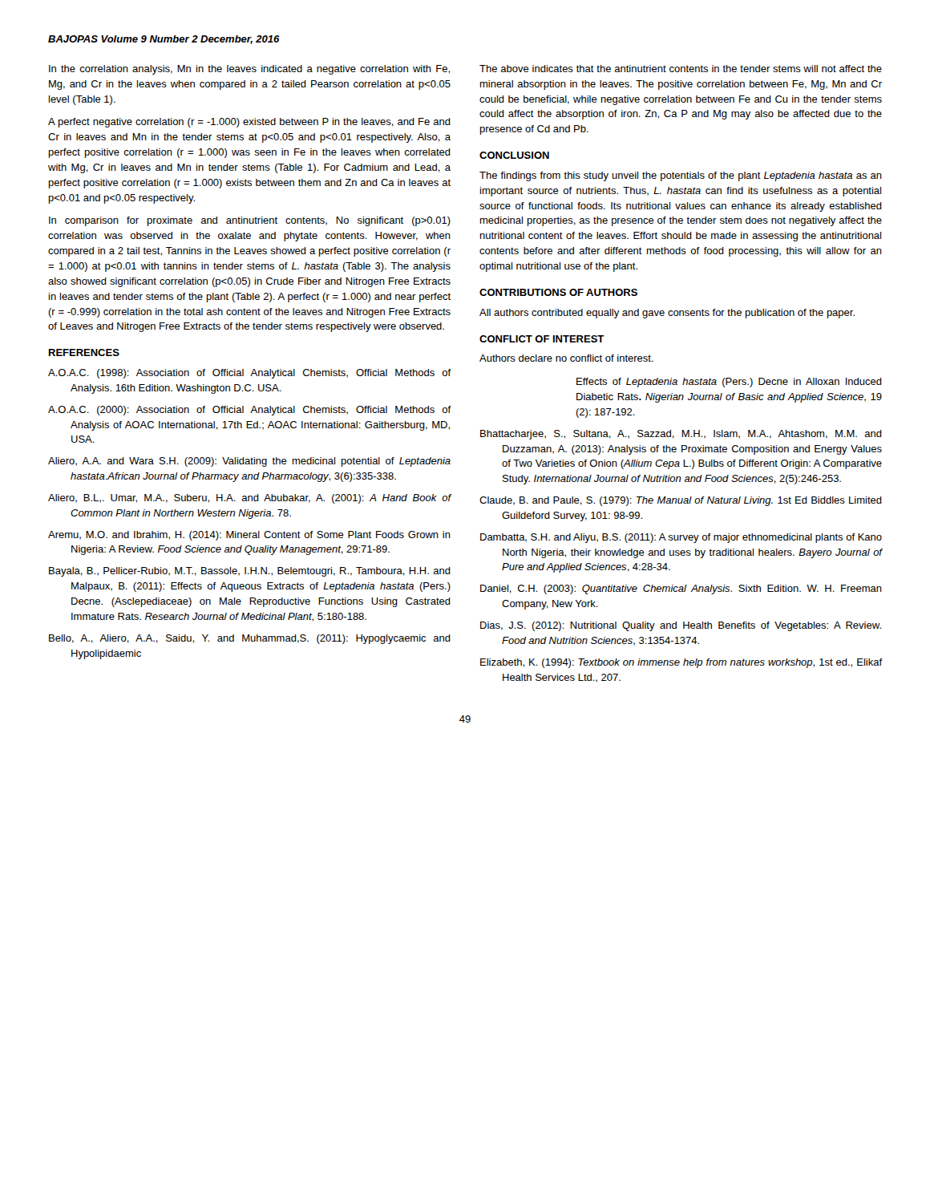BAJOPAS Volume 9 Number 2 December, 2016
In the correlation analysis, Mn in the leaves indicated a negative correlation with Fe, Mg, and Cr in the leaves when compared in a 2 tailed Pearson correlation at p<0.05 level (Table 1).
A perfect negative correlation (r = -1.000) existed between P in the leaves, and Fe and Cr in leaves and Mn in the tender stems at p<0.05 and p<0.01 respectively. Also, a perfect positive correlation (r = 1.000) was seen in Fe in the leaves when correlated with Mg, Cr in leaves and Mn in tender stems (Table 1). For Cadmium and Lead, a perfect positive correlation (r = 1.000) exists between them and Zn and Ca in leaves at p<0.01 and p<0.05 respectively.
In comparison for proximate and antinutrient contents, No significant (p>0.01) correlation was observed in the oxalate and phytate contents. However, when compared in a 2 tail test, Tannins in the Leaves showed a perfect positive correlation (r = 1.000) at p<0.01 with tannins in tender stems of L. hastata (Table 3). The analysis also showed significant correlation (p<0.05) in Crude Fiber and Nitrogen Free Extracts in leaves and tender stems of the plant (Table 2). A perfect (r = 1.000) and near perfect (r = -0.999) correlation in the total ash content of the leaves and Nitrogen Free Extracts of Leaves and Nitrogen Free Extracts of the tender stems respectively were observed.
References
A.O.A.C. (1998): Association of Official Analytical Chemists, Official Methods of Analysis. 16th Edition. Washington D.C. USA.
A.O.A.C. (2000): Association of Official Analytical Chemists, Official Methods of Analysis of AOAC International, 17th Ed.; AOAC International: Gaithersburg, MD, USA.
Aliero, A.A. and Wara S.H. (2009): Validating the medicinal potential of Leptadenia hastata.African Journal of Pharmacy and Pharmacology, 3(6):335-338.
Aliero, B.L,. Umar, M.A., Suberu, H.A. and Abubakar, A. (2001): A Hand Book of Common Plant in Northern Western Nigeria. 78.
Aremu, M.O. and Ibrahim, H. (2014): Mineral Content of Some Plant Foods Grown in Nigeria: A Review. Food Science and Quality Management, 29:71-89.
Bayala, B., Pellicer-Rubio, M.T., Bassole, I.H.N., Belemtougri, R., Tamboura, H.H. and Malpaux, B. (2011): Effects of Aqueous Extracts of Leptadenia hastata (Pers.) Decne. (Asclepediaceae) on Male Reproductive Functions Using Castrated Immature Rats. Research Journal of Medicinal Plant, 5:180-188.
Bello, A., Aliero, A.A., Saidu, Y. and Muhammad,S. (2011): Hypoglycaemic and Hypolipidaemic
The above indicates that the antinutrient contents in the tender stems will not affect the mineral absorption in the leaves. The positive correlation between Fe, Mg, Mn and Cr could be beneficial, while negative correlation between Fe and Cu in the tender stems could affect the absorption of iron. Zn, Ca P and Mg may also be affected due to the presence of Cd and Pb.
Conclusion
The findings from this study unveil the potentials of the plant Leptadenia hastata as an important source of nutrients. Thus, L. hastata can find its usefulness as a potential source of functional foods. Its nutritional values can enhance its already established medicinal properties, as the presence of the tender stem does not negatively affect the nutritional content of the leaves. Effort should be made in assessing the antinutritional contents before and after different methods of food processing, this will allow for an optimal nutritional use of the plant.
Contributions of Authors
All authors contributed equally and gave consents for the publication of the paper.
Conflict of Interest
Authors declare no conflict of interest.
Effects of Leptadenia hastata (Pers.) Decne in Alloxan Induced Diabetic Rats. Nigerian Journal of Basic and Applied Science, 19 (2): 187-192.
Bhattacharjee, S., Sultana, A., Sazzad, M.H., Islam, M.A., Ahtashom, M.M. and Duzzaman, A. (2013): Analysis of the Proximate Composition and Energy Values of Two Varieties of Onion (Allium Cepa L.) Bulbs of Different Origin: A Comparative Study. International Journal of Nutrition and Food Sciences, 2(5):246-253.
Claude, B. and Paule, S. (1979): The Manual of Natural Living. 1st Ed Biddles Limited Guildeford Survey, 101: 98-99.
Dambatta, S.H. and Aliyu, B.S. (2011): A survey of major ethnomedicinal plants of Kano North Nigeria, their knowledge and uses by traditional healers. Bayero Journal of Pure and Applied Sciences, 4:28-34.
Daniel, C.H. (2003): Quantitative Chemical Analysis. Sixth Edition. W. H. Freeman Company, New York.
Dias, J.S. (2012): Nutritional Quality and Health Benefits of Vegetables: A Review. Food and Nutrition Sciences, 3:1354-1374.
Elizabeth, K. (1994): Textbook on immense help from natures workshop, 1st ed., Elikaf Health Services Ltd., 207.
49